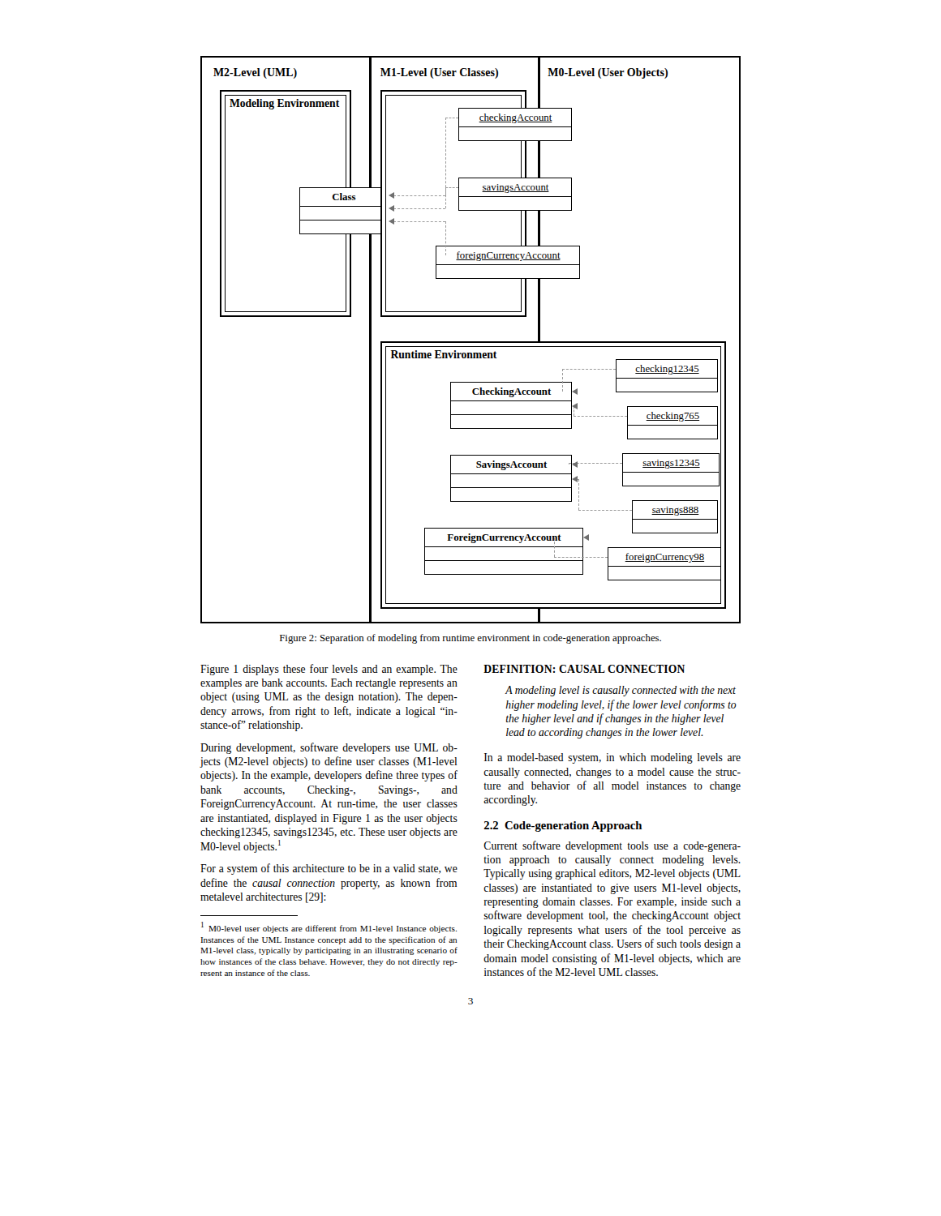M2-Level (UML)
M1-Level (User Classes)
M0-Level (User Objects)
Modeling Environment
Class
checkingAccount
savingsAccount
foreignCurrencyAccount
Runtime Environment
CheckingAccount
SavingsAccount
ForeignCurrencyAccount
checking12345
checking765
savings12345
savings888
foreignCurrency98
Figure 2: Separation of modeling from runtime environment in code-generation approaches.
Figure 1 displays these four levels and an example. The examples are bank accounts. Each rectangle represents an object (using UML as the design notation). The dependency arrows, from right to left, indicate a logical “instance-of” relationship.
During development, software developers use UML objects (M2-level objects) to define user classes (M1-level objects). In the example, developers define three types of bank accounts, Checking-, Savings-, and ForeignCurrencyAccount. At run-time, the user classes are instantiated, displayed in Figure 1 as the user objects checking12345, savings12345, etc. These user objects are M0-level objects.1
For a system of this architecture to be in a valid state, we define the causal connection property, as known from metalevel architectures [29]:
1 M0-level user objects are different from M1-level Instance objects. Instances of the UML Instance concept add to the specification of an M1-level class, typically by participating in an illustrating scenario of how instances of the class behave. However, they do not directly represent an instance of the class.
DEFINITION: CAUSAL CONNECTION
A modeling level is causally connected with the next higher modeling level, if the lower level conforms to the higher level and if changes in the higher level lead to according changes in the lower level.
In a model-based system, in which modeling levels are causally connected, changes to a model cause the structure and behavior of all model instances to change accordingly.
2.2 Code-generation Approach
Current software development tools use a code-generation approach to causally connect modeling levels. Typically using graphical editors, M2-level objects (UML classes) are instantiated to give users M1-level objects, representing domain classes. For example, inside such a software development tool, the checkingAccount object logically represents what users of the tool perceive as their CheckingAccount class. Users of such tools design a domain model consisting of M1-level objects, which are instances of the M2-level UML classes.
3